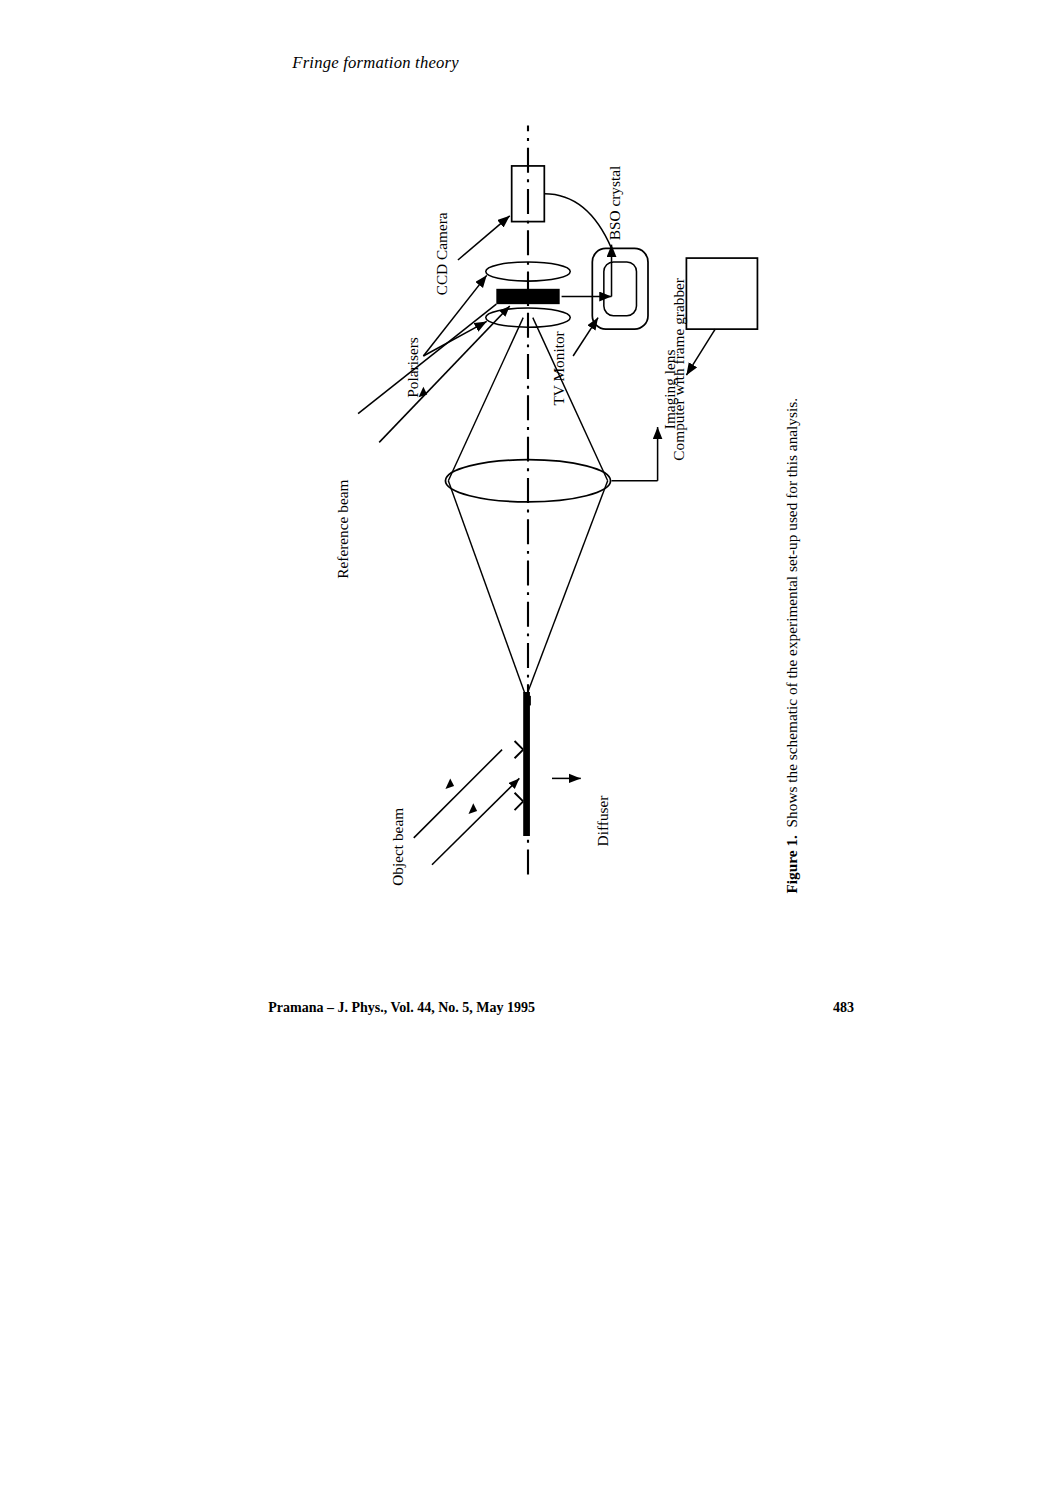Fringe formation theory
Object beam
Diffuser
Reference beam
Imaging lens
Polarisers
BSO crystal
CCD Camera
TV Monitor
Computer with frame grabber
Figure 1. Shows the schematic of the experimental set-up used for this analysis.
Pramana – J. Phys., Vol. 44, No. 5, May 1995 483